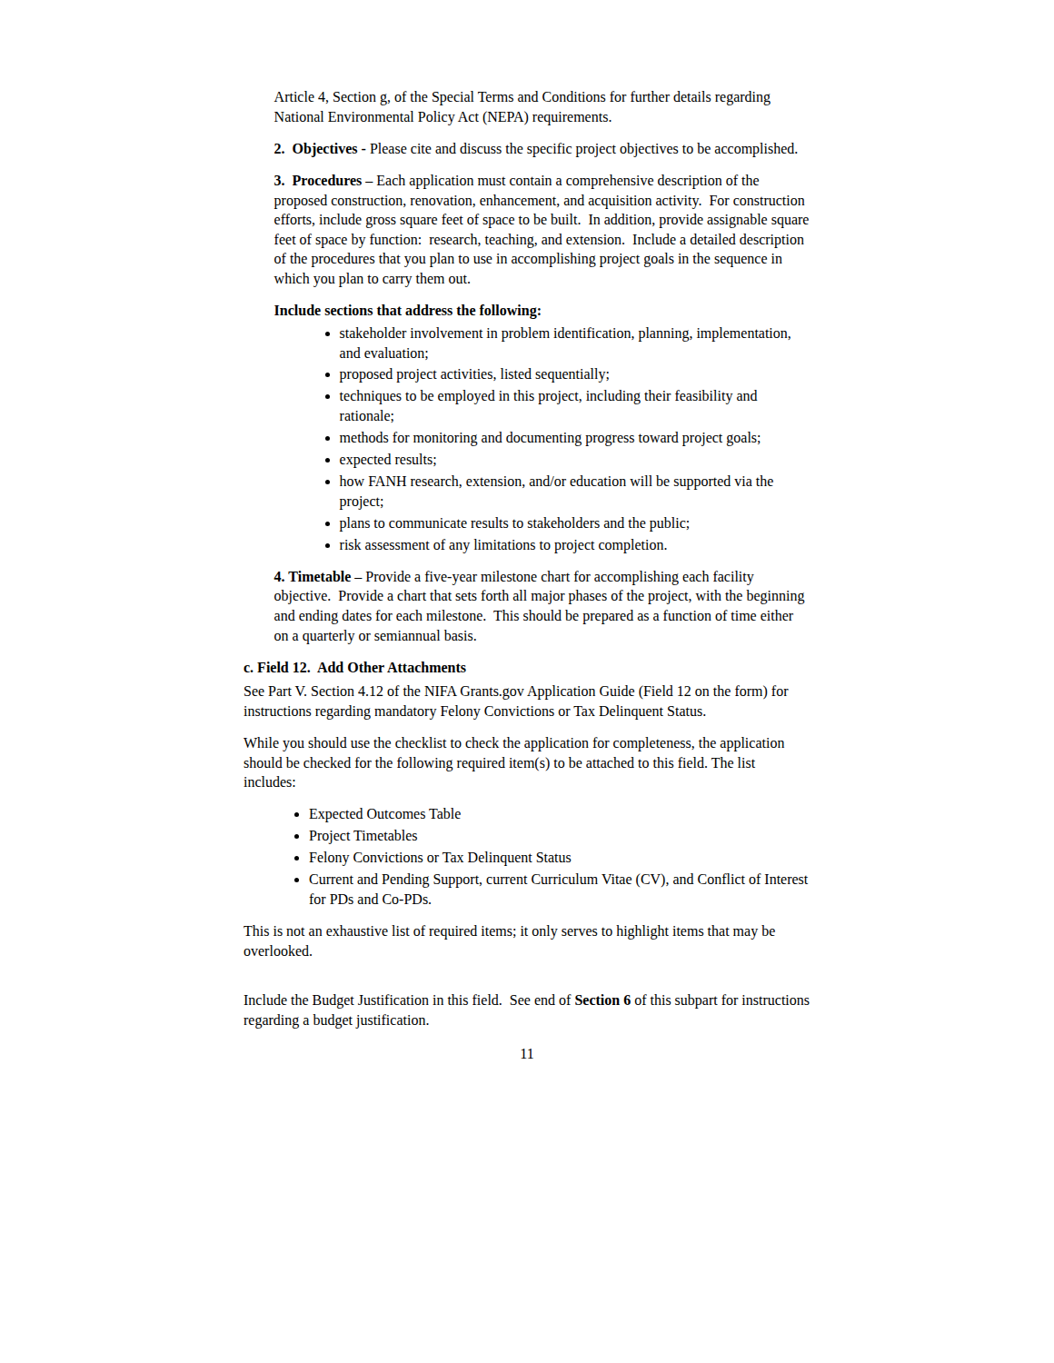Article 4, Section g, of the Special Terms and Conditions for further details regarding National Environmental Policy Act (NEPA) requirements.
2. Objectives - Please cite and discuss the specific project objectives to be accomplished.
3. Procedures – Each application must contain a comprehensive description of the proposed construction, renovation, enhancement, and acquisition activity. For construction efforts, include gross square feet of space to be built. In addition, provide assignable square feet of space by function: research, teaching, and extension. Include a detailed description of the procedures that you plan to use in accomplishing project goals in the sequence in which you plan to carry them out.
Include sections that address the following:
stakeholder involvement in problem identification, planning, implementation, and evaluation;
proposed project activities, listed sequentially;
techniques to be employed in this project, including their feasibility and rationale;
methods for monitoring and documenting progress toward project goals;
expected results;
how FANH research, extension, and/or education will be supported via the project;
plans to communicate results to stakeholders and the public;
risk assessment of any limitations to project completion.
4. Timetable – Provide a five-year milestone chart for accomplishing each facility objective. Provide a chart that sets forth all major phases of the project, with the beginning and ending dates for each milestone. This should be prepared as a function of time either on a quarterly or semiannual basis.
c. Field 12. Add Other Attachments
See Part V. Section 4.12 of the NIFA Grants.gov Application Guide (Field 12 on the form) for instructions regarding mandatory Felony Convictions or Tax Delinquent Status.
While you should use the checklist to check the application for completeness, the application should be checked for the following required item(s) to be attached to this field. The list includes:
Expected Outcomes Table
Project Timetables
Felony Convictions or Tax Delinquent Status
Current and Pending Support, current Curriculum Vitae (CV), and Conflict of Interest for PDs and Co-PDs.
This is not an exhaustive list of required items; it only serves to highlight items that may be overlooked.
Include the Budget Justification in this field. See end of Section 6 of this subpart for instructions regarding a budget justification.
11